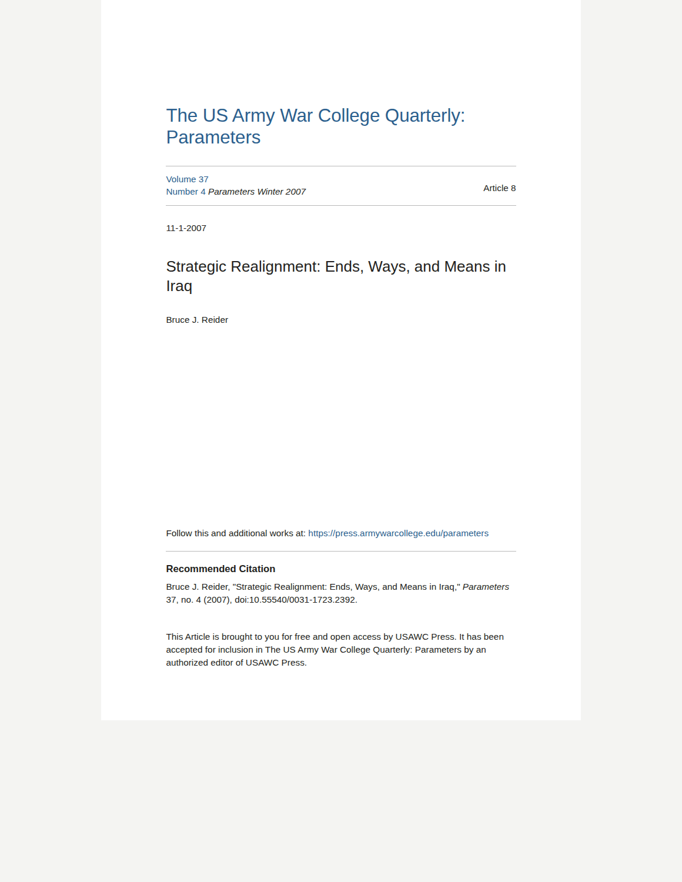The US Army War College Quarterly: Parameters
Volume 37
Number 4 Parameters Winter 2007
Article 8
11-1-2007
Strategic Realignment: Ends, Ways, and Means in Iraq
Bruce J. Reider
Follow this and additional works at: https://press.armywarcollege.edu/parameters
Recommended Citation
Bruce J. Reider, "Strategic Realignment: Ends, Ways, and Means in Iraq," Parameters 37, no. 4 (2007), doi:10.55540/0031-1723.2392.
This Article is brought to you for free and open access by USAWC Press. It has been accepted for inclusion in The US Army War College Quarterly: Parameters by an authorized editor of USAWC Press.